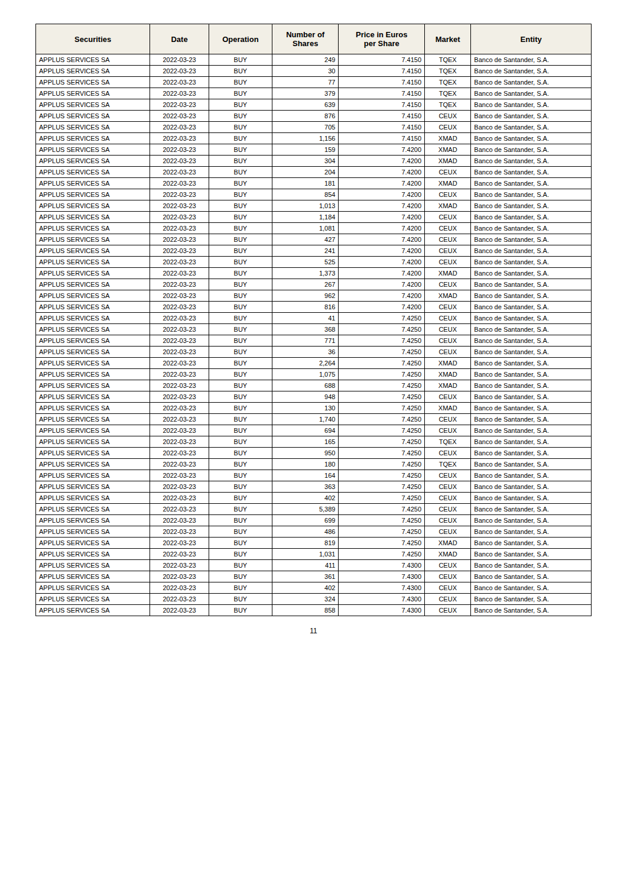| Securities | Date | Operation | Number of Shares | Price in Euros per Share | Market | Entity |
| --- | --- | --- | --- | --- | --- | --- |
| APPLUS SERVICES SA | 2022-03-23 | BUY | 249 | 7.4150 | TQEX | Banco de Santander, S.A. |
| APPLUS SERVICES SA | 2022-03-23 | BUY | 30 | 7.4150 | TQEX | Banco de Santander, S.A. |
| APPLUS SERVICES SA | 2022-03-23 | BUY | 77 | 7.4150 | TQEX | Banco de Santander, S.A. |
| APPLUS SERVICES SA | 2022-03-23 | BUY | 379 | 7.4150 | TQEX | Banco de Santander, S.A. |
| APPLUS SERVICES SA | 2022-03-23 | BUY | 639 | 7.4150 | TQEX | Banco de Santander, S.A. |
| APPLUS SERVICES SA | 2022-03-23 | BUY | 876 | 7.4150 | CEUX | Banco de Santander, S.A. |
| APPLUS SERVICES SA | 2022-03-23 | BUY | 705 | 7.4150 | CEUX | Banco de Santander, S.A. |
| APPLUS SERVICES SA | 2022-03-23 | BUY | 1,156 | 7.4150 | XMAD | Banco de Santander, S.A. |
| APPLUS SERVICES SA | 2022-03-23 | BUY | 159 | 7.4200 | XMAD | Banco de Santander, S.A. |
| APPLUS SERVICES SA | 2022-03-23 | BUY | 304 | 7.4200 | XMAD | Banco de Santander, S.A. |
| APPLUS SERVICES SA | 2022-03-23 | BUY | 204 | 7.4200 | CEUX | Banco de Santander, S.A. |
| APPLUS SERVICES SA | 2022-03-23 | BUY | 181 | 7.4200 | XMAD | Banco de Santander, S.A. |
| APPLUS SERVICES SA | 2022-03-23 | BUY | 854 | 7.4200 | CEUX | Banco de Santander, S.A. |
| APPLUS SERVICES SA | 2022-03-23 | BUY | 1,013 | 7.4200 | XMAD | Banco de Santander, S.A. |
| APPLUS SERVICES SA | 2022-03-23 | BUY | 1,184 | 7.4200 | CEUX | Banco de Santander, S.A. |
| APPLUS SERVICES SA | 2022-03-23 | BUY | 1,081 | 7.4200 | CEUX | Banco de Santander, S.A. |
| APPLUS SERVICES SA | 2022-03-23 | BUY | 427 | 7.4200 | CEUX | Banco de Santander, S.A. |
| APPLUS SERVICES SA | 2022-03-23 | BUY | 241 | 7.4200 | CEUX | Banco de Santander, S.A. |
| APPLUS SERVICES SA | 2022-03-23 | BUY | 525 | 7.4200 | CEUX | Banco de Santander, S.A. |
| APPLUS SERVICES SA | 2022-03-23 | BUY | 1,373 | 7.4200 | XMAD | Banco de Santander, S.A. |
| APPLUS SERVICES SA | 2022-03-23 | BUY | 267 | 7.4200 | CEUX | Banco de Santander, S.A. |
| APPLUS SERVICES SA | 2022-03-23 | BUY | 962 | 7.4200 | XMAD | Banco de Santander, S.A. |
| APPLUS SERVICES SA | 2022-03-23 | BUY | 816 | 7.4200 | CEUX | Banco de Santander, S.A. |
| APPLUS SERVICES SA | 2022-03-23 | BUY | 41 | 7.4250 | CEUX | Banco de Santander, S.A. |
| APPLUS SERVICES SA | 2022-03-23 | BUY | 368 | 7.4250 | CEUX | Banco de Santander, S.A. |
| APPLUS SERVICES SA | 2022-03-23 | BUY | 771 | 7.4250 | CEUX | Banco de Santander, S.A. |
| APPLUS SERVICES SA | 2022-03-23 | BUY | 36 | 7.4250 | CEUX | Banco de Santander, S.A. |
| APPLUS SERVICES SA | 2022-03-23 | BUY | 2,264 | 7.4250 | XMAD | Banco de Santander, S.A. |
| APPLUS SERVICES SA | 2022-03-23 | BUY | 1,075 | 7.4250 | XMAD | Banco de Santander, S.A. |
| APPLUS SERVICES SA | 2022-03-23 | BUY | 688 | 7.4250 | XMAD | Banco de Santander, S.A. |
| APPLUS SERVICES SA | 2022-03-23 | BUY | 948 | 7.4250 | CEUX | Banco de Santander, S.A. |
| APPLUS SERVICES SA | 2022-03-23 | BUY | 130 | 7.4250 | XMAD | Banco de Santander, S.A. |
| APPLUS SERVICES SA | 2022-03-23 | BUY | 1,740 | 7.4250 | CEUX | Banco de Santander, S.A. |
| APPLUS SERVICES SA | 2022-03-23 | BUY | 694 | 7.4250 | CEUX | Banco de Santander, S.A. |
| APPLUS SERVICES SA | 2022-03-23 | BUY | 165 | 7.4250 | TQEX | Banco de Santander, S.A. |
| APPLUS SERVICES SA | 2022-03-23 | BUY | 950 | 7.4250 | CEUX | Banco de Santander, S.A. |
| APPLUS SERVICES SA | 2022-03-23 | BUY | 180 | 7.4250 | TQEX | Banco de Santander, S.A. |
| APPLUS SERVICES SA | 2022-03-23 | BUY | 164 | 7.4250 | CEUX | Banco de Santander, S.A. |
| APPLUS SERVICES SA | 2022-03-23 | BUY | 363 | 7.4250 | CEUX | Banco de Santander, S.A. |
| APPLUS SERVICES SA | 2022-03-23 | BUY | 402 | 7.4250 | CEUX | Banco de Santander, S.A. |
| APPLUS SERVICES SA | 2022-03-23 | BUY | 5,389 | 7.4250 | CEUX | Banco de Santander, S.A. |
| APPLUS SERVICES SA | 2022-03-23 | BUY | 699 | 7.4250 | CEUX | Banco de Santander, S.A. |
| APPLUS SERVICES SA | 2022-03-23 | BUY | 486 | 7.4250 | CEUX | Banco de Santander, S.A. |
| APPLUS SERVICES SA | 2022-03-23 | BUY | 819 | 7.4250 | XMAD | Banco de Santander, S.A. |
| APPLUS SERVICES SA | 2022-03-23 | BUY | 1,031 | 7.4250 | XMAD | Banco de Santander, S.A. |
| APPLUS SERVICES SA | 2022-03-23 | BUY | 411 | 7.4300 | CEUX | Banco de Santander, S.A. |
| APPLUS SERVICES SA | 2022-03-23 | BUY | 361 | 7.4300 | CEUX | Banco de Santander, S.A. |
| APPLUS SERVICES SA | 2022-03-23 | BUY | 402 | 7.4300 | CEUX | Banco de Santander, S.A. |
| APPLUS SERVICES SA | 2022-03-23 | BUY | 324 | 7.4300 | CEUX | Banco de Santander, S.A. |
| APPLUS SERVICES SA | 2022-03-23 | BUY | 858 | 7.4300 | CEUX | Banco de Santander, S.A. |
11